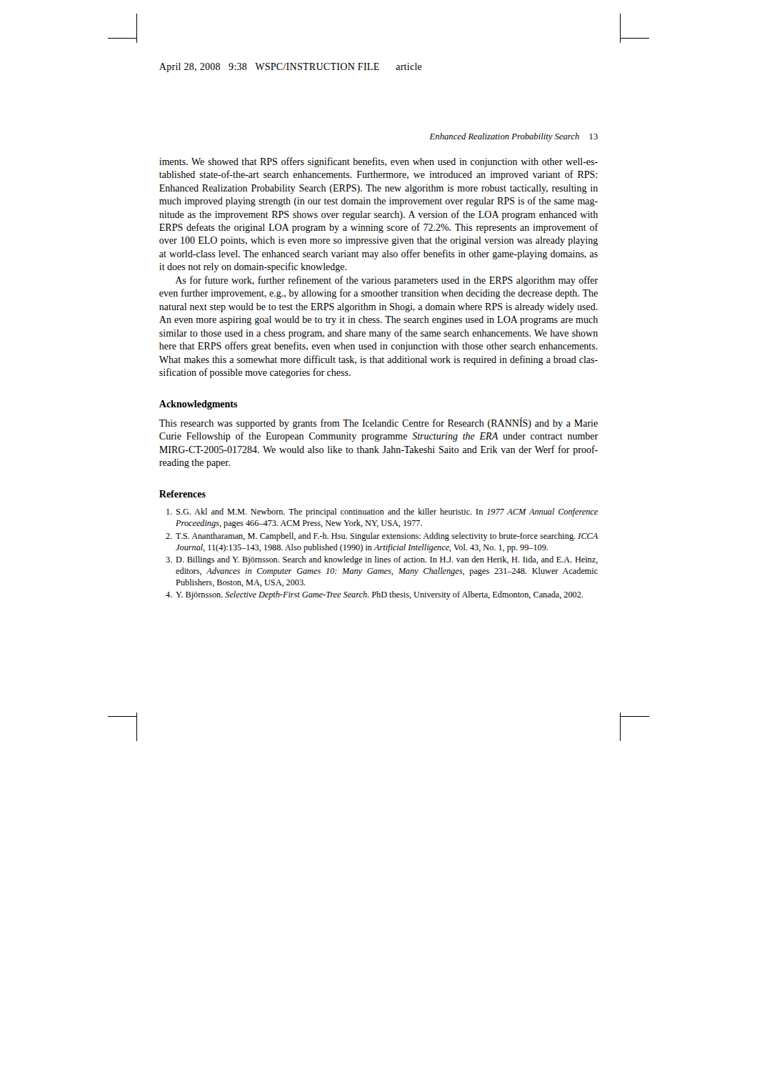April 28, 2008 9:38 WSPC/INSTRUCTION FILE article
Enhanced Realization Probability Search13
iments. We showed that RPS offers significant benefits, even when used in conjunction with other well-established state-of-the-art search enhancements. Furthermore, we introduced an improved variant of RPS: Enhanced Realization Probability Search (ERPS). The new algorithm is more robust tactically, resulting in much improved playing strength (in our test domain the improvement over regular RPS is of the same magnitude as the improvement RPS shows over regular search). A version of the LOA program enhanced with ERPS defeats the original LOA program by a winning score of 72.2%. This represents an improvement of over 100 ELO points, which is even more so impressive given that the original version was already playing at world-class level. The enhanced search variant may also offer benefits in other game-playing domains, as it does not rely on domain-specific knowledge.
As for future work, further refinement of the various parameters used in the ERPS algorithm may offer even further improvement, e.g., by allowing for a smoother transition when deciding the decrease depth. The natural next step would be to test the ERPS algorithm in Shogi, a domain where RPS is already widely used. An even more aspiring goal would be to try it in chess. The search engines used in LOA programs are much similar to those used in a chess program, and share many of the same search enhancements. We have shown here that ERPS offers great benefits, even when used in conjunction with those other search enhancements. What makes this a somewhat more difficult task, is that additional work is required in defining a broad classification of possible move categories for chess.
Acknowledgments
This research was supported by grants from The Icelandic Centre for Research (RANNÍS) and by a Marie Curie Fellowship of the European Community programme Structuring the ERA under contract number MIRG-CT-2005-017284. We would also like to thank Jahn-Takeshi Saito and Erik van der Werf for proof-reading the paper.
References
S.G. Akl and M.M. Newborn. The principal continuation and the killer heuristic. In 1977 ACM Annual Conference Proceedings, pages 466–473. ACM Press, New York, NY, USA, 1977.
T.S. Anantharaman, M. Campbell, and F.-h. Hsu. Singular extensions: Adding selectivity to brute-force searching. ICCA Journal, 11(4):135–143, 1988. Also published (1990) in Artificial Intelligence, Vol. 43, No. 1, pp. 99–109.
D. Billings and Y. Björnsson. Search and knowledge in lines of action. In H.J. van den Herik, H. Iida, and E.A. Heinz, editors, Advances in Computer Games 10: Many Games, Many Challenges, pages 231–248. Kluwer Academic Publishers, Boston, MA, USA, 2003.
Y. Björnsson. Selective Depth-First Game-Tree Search. PhD thesis, University of Alberta, Edmonton, Canada, 2002.